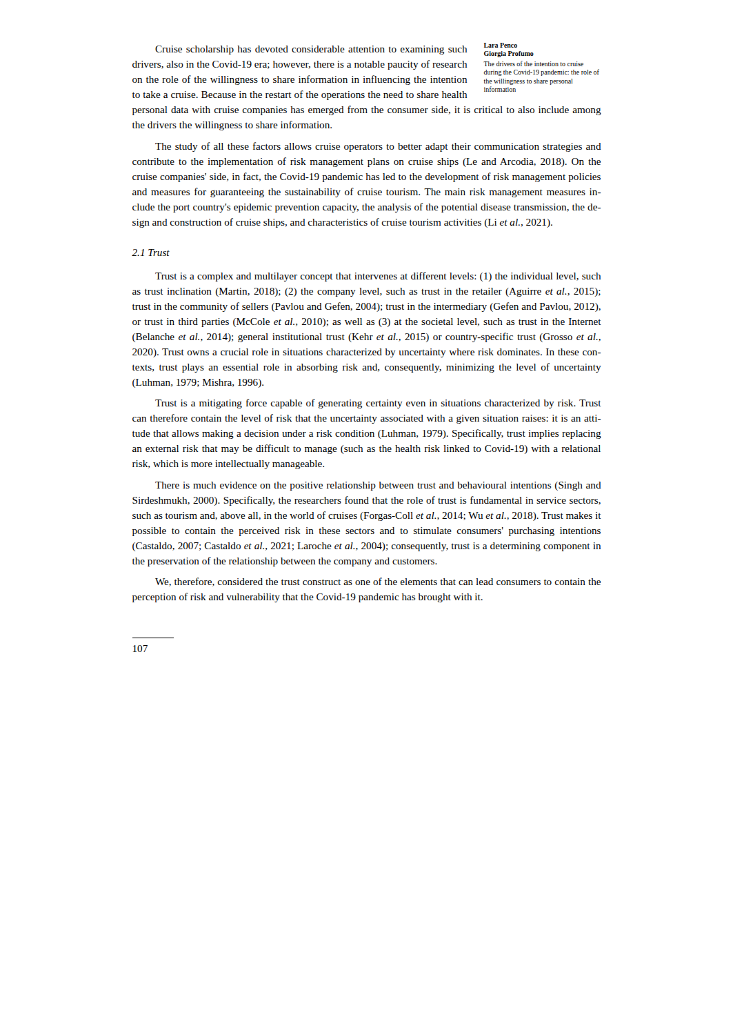Lara Penco Giorgia Profumo The drivers of the intention to cruise during the Covid-19 pandemic: the role of the willingness to share personal information
Cruise scholarship has devoted considerable attention to examining such drivers, also in the Covid-19 era; however, there is a notable paucity of research on the role of the willingness to share information in influencing the intention to take a cruise. Because in the restart of the operations the need to share health personal data with cruise companies has emerged from the consumer side, it is critical to also include among the drivers the willingness to share information.
The study of all these factors allows cruise operators to better adapt their communication strategies and contribute to the implementation of risk management plans on cruise ships (Le and Arcodia, 2018). On the cruise companies' side, in fact, the Covid-19 pandemic has led to the development of risk management policies and measures for guaranteeing the sustainability of cruise tourism. The main risk management measures include the port country's epidemic prevention capacity, the analysis of the potential disease transmission, the design and construction of cruise ships, and characteristics of cruise tourism activities (Li et al., 2021).
2.1 Trust
Trust is a complex and multilayer concept that intervenes at different levels: (1) the individual level, such as trust inclination (Martin, 2018); (2) the company level, such as trust in the retailer (Aguirre et al., 2015); trust in the community of sellers (Pavlou and Gefen, 2004); trust in the intermediary (Gefen and Pavlou, 2012), or trust in third parties (McCole et al., 2010); as well as (3) at the societal level, such as trust in the Internet (Belanche et al., 2014); general institutional trust (Kehr et al., 2015) or country-specific trust (Grosso et al., 2020). Trust owns a crucial role in situations characterized by uncertainty where risk dominates. In these contexts, trust plays an essential role in absorbing risk and, consequently, minimizing the level of uncertainty (Luhman, 1979; Mishra, 1996).
Trust is a mitigating force capable of generating certainty even in situations characterized by risk. Trust can therefore contain the level of risk that the uncertainty associated with a given situation raises: it is an attitude that allows making a decision under a risk condition (Luhman, 1979). Specifically, trust implies replacing an external risk that may be difficult to manage (such as the health risk linked to Covid-19) with a relational risk, which is more intellectually manageable.
There is much evidence on the positive relationship between trust and behavioural intentions (Singh and Sirdeshmukh, 2000). Specifically, the researchers found that the role of trust is fundamental in service sectors, such as tourism and, above all, in the world of cruises (Forgas-Coll et al., 2014; Wu et al., 2018). Trust makes it possible to contain the perceived risk in these sectors and to stimulate consumers' purchasing intentions (Castaldo, 2007; Castaldo et al., 2021; Laroche et al., 2004); consequently, trust is a determining component in the preservation of the relationship between the company and customers.
We, therefore, considered the trust construct as one of the elements that can lead consumers to contain the perception of risk and vulnerability that the Covid-19 pandemic has brought with it.
107